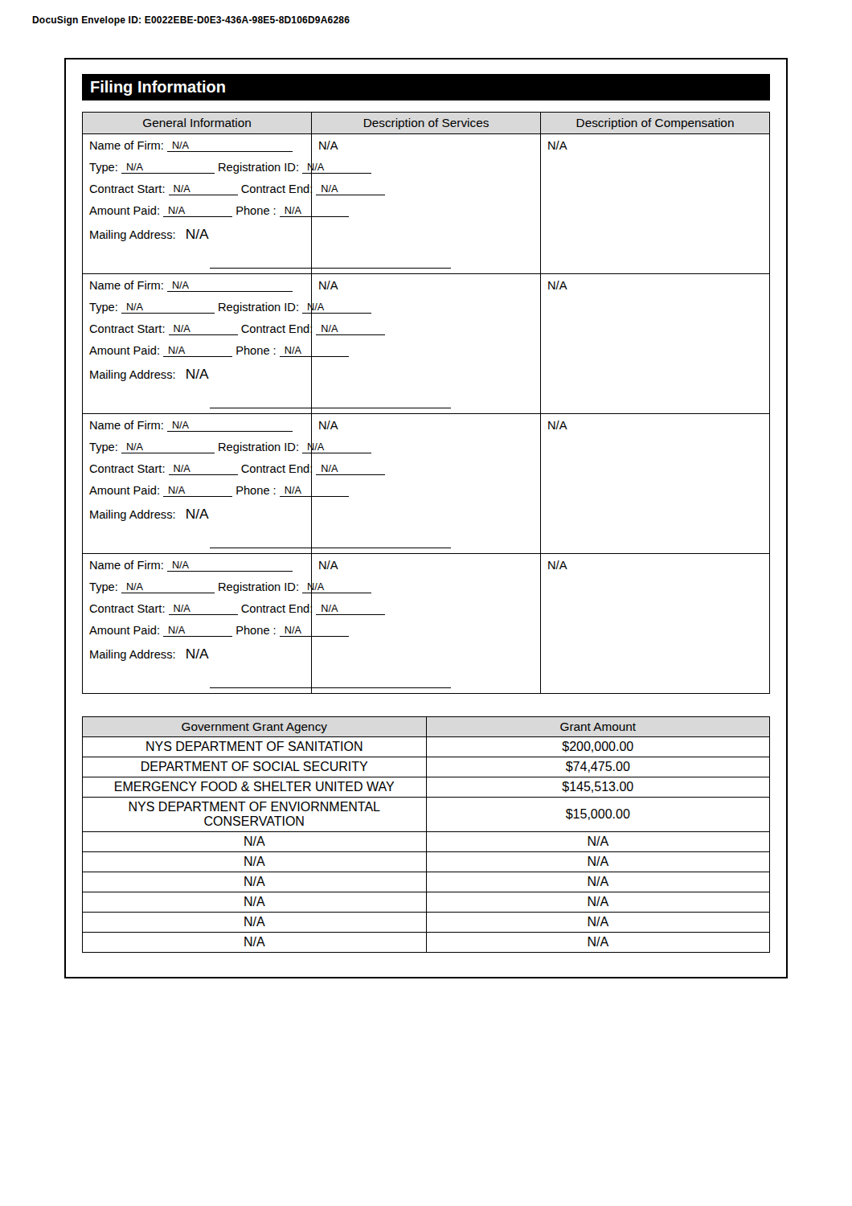DocuSign Envelope ID: E0022EBE-D0E3-436A-98E5-8D106D9A6286
Filing Information
| General Information | Description of Services | Description of Compensation |
| --- | --- | --- |
| Name of Firm: N/A Type: N/A Registration ID: N/A Contract Start: N/A Contract End: N/A Amount Paid: N/A Phone : N/A Mailing Address: N/A | N/A | N/A |
| Name of Firm: N/A Type: N/A Registration ID: N/A Contract Start: N/A Contract End: N/A Amount Paid: N/A Phone : N/A Mailing Address: N/A | N/A | N/A |
| Name of Firm: N/A Type: N/A Registration ID: N/A Contract Start: N/A Contract End: N/A Amount Paid: N/A Phone : N/A Mailing Address: N/A | N/A | N/A |
| Name of Firm: N/A Type: N/A Registration ID: N/A Contract Start: N/A Contract End: N/A Amount Paid: N/A Phone : N/A Mailing Address: N/A | N/A | N/A |
| Government Grant Agency | Grant Amount |
| --- | --- |
| NYS DEPARTMENT OF SANITATION | $200,000.00 |
| DEPARTMENT OF SOCIAL SECURITY | $74,475.00 |
| EMERGENCY FOOD & SHELTER UNITED WAY | $145,513.00 |
| NYS DEPARTMENT OF ENVIORNMENTAL CONSERVATION | $15,000.00 |
| N/A | N/A |
| N/A | N/A |
| N/A | N/A |
| N/A | N/A |
| N/A | N/A |
| N/A | N/A |